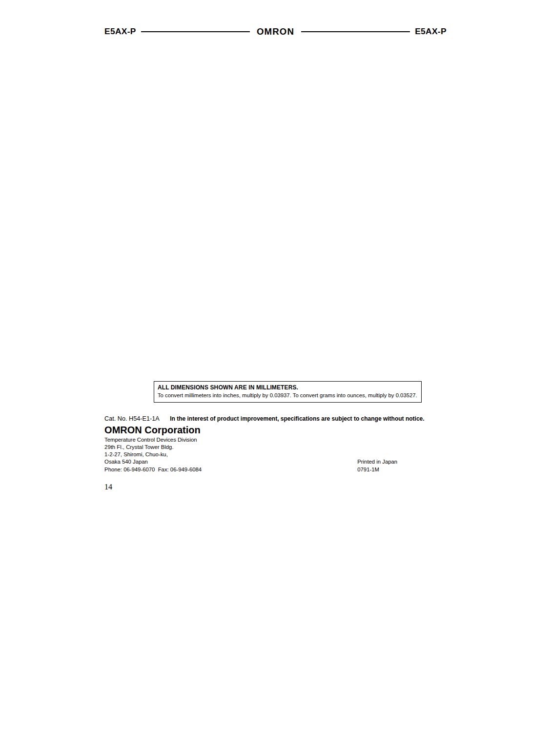E5AX-P OMRON E5AX-P
ALL DIMENSIONS SHOWN ARE IN MILLIMETERS.
To convert millimeters into inches, multiply by 0.03937. To convert grams into ounces, multiply by 0.03527.
Cat. No. H54-E1-1A In the interest of product improvement, specifications are subject to change without notice.
OMRON Corporation
Temperature Control Devices Division 29th Fl., Crystal Tower Bldg. 1-2-27, Shiromi, Chuo-ku, Osaka 540 Japan Phone: 06-949-6070 Fax: 06-949-6084
Printed in Japan 0791-1M
14